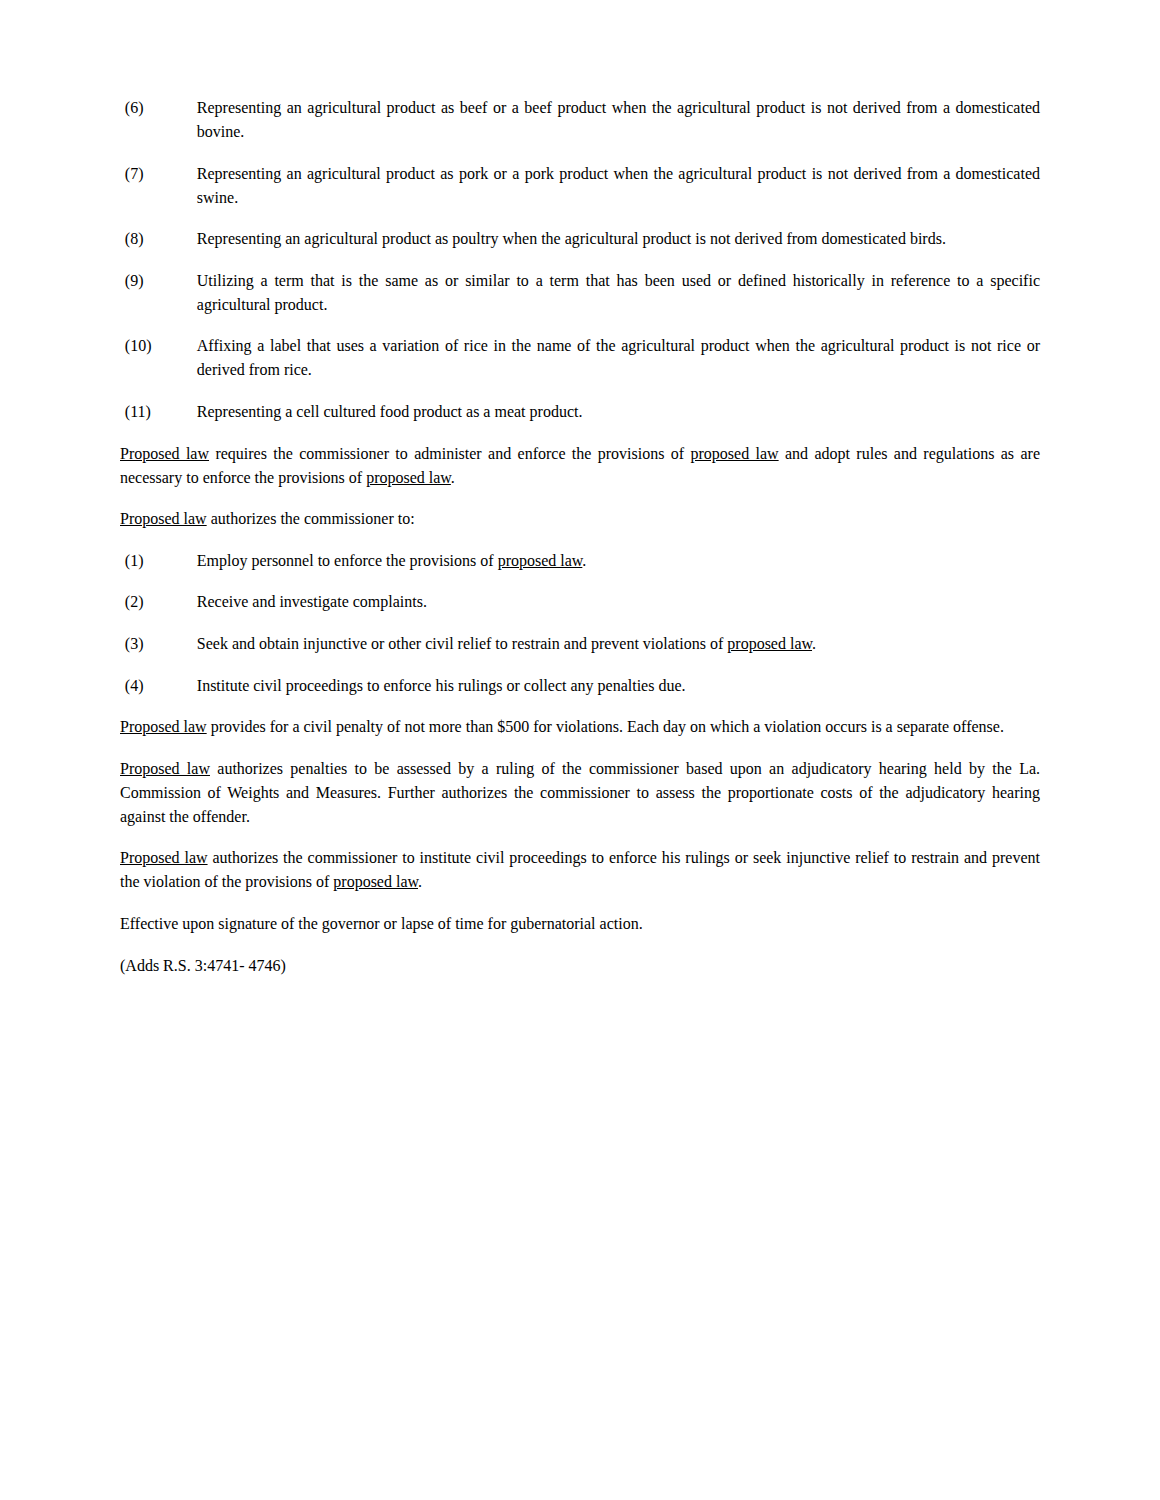(6)
Representing an agricultural product as beef or a beef product when the agricultural product is not derived from a domesticated bovine.
(7)
Representing an agricultural product as pork or a pork product when the agricultural product is not derived from a domesticated swine.
(8)
Representing an agricultural product as poultry when the agricultural product is not derived from domesticated birds.
(9)
Utilizing a term that is the same as or similar to a term that has been used or defined historically in reference to a specific agricultural product.
(10)
Affixing a label that uses a variation of rice in the name of the agricultural product when the agricultural product is not rice or derived from rice.
(11)
Representing a cell cultured food product as a meat product.
Proposed law requires the commissioner to administer and enforce the provisions of proposed law and adopt rules and regulations as are necessary to enforce the provisions of proposed law.
Proposed law authorizes the commissioner to:
(1)
Employ personnel to enforce the provisions of proposed law.
(2)
Receive and investigate complaints.
(3)
Seek and obtain injunctive or other civil relief to restrain and prevent violations of proposed law.
(4)
Institute civil proceedings to enforce his rulings or collect any penalties due.
Proposed law provides for a civil penalty of not more than $500 for violations. Each day on which a violation occurs is a separate offense.
Proposed law authorizes penalties to be assessed by a ruling of the commissioner based upon an adjudicatory hearing held by the La. Commission of Weights and Measures. Further authorizes the commissioner to assess the proportionate costs of the adjudicatory hearing against the offender.
Proposed law authorizes the commissioner to institute civil proceedings to enforce his rulings or seek injunctive relief to restrain and prevent the violation of the provisions of proposed law.
Effective upon signature of the governor or lapse of time for gubernatorial action.
(Adds R.S. 3:4741- 4746)